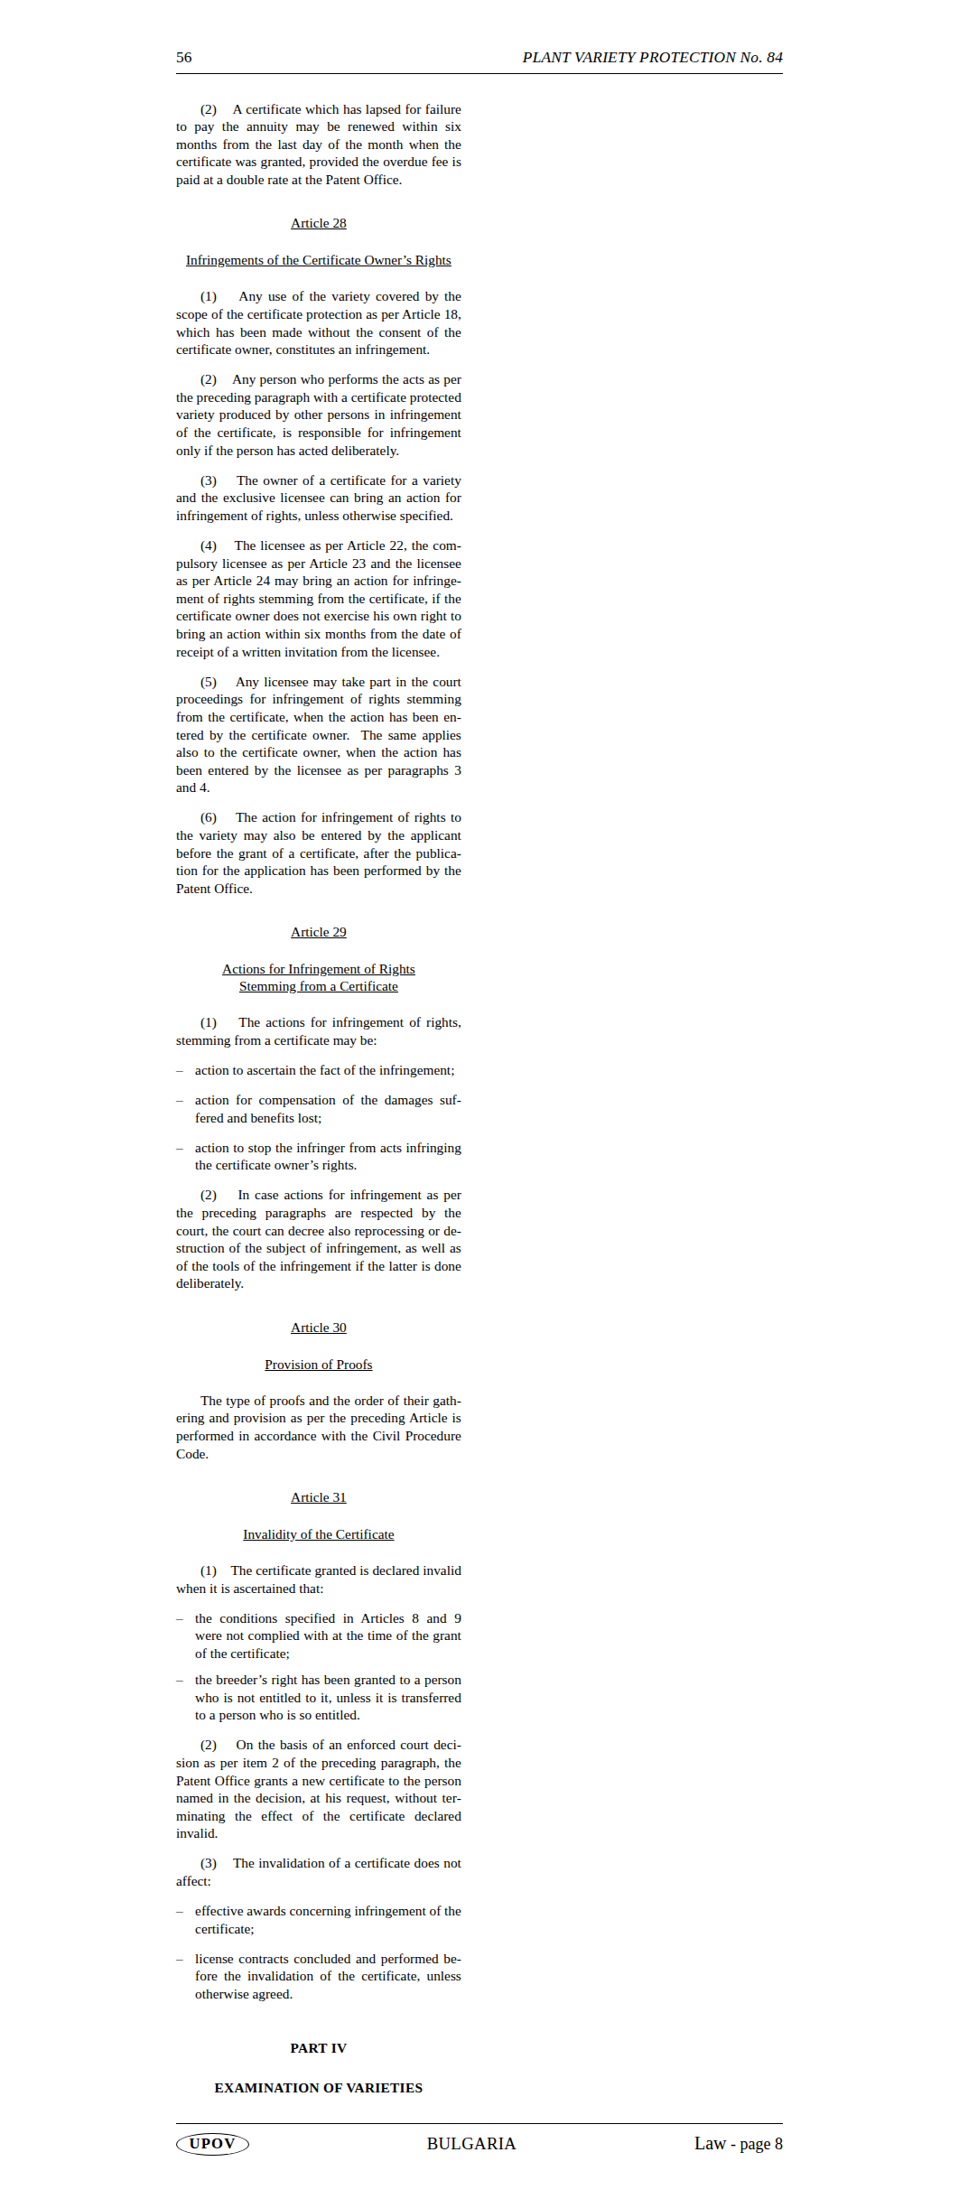56
PLANT VARIETY PROTECTION No. 84
(2) A certificate which has lapsed for failure to pay the annuity may be renewed within six months from the last day of the month when the certificate was granted, provided the overdue fee is paid at a double rate at the Patent Office.
Article 28
Infringements of the Certificate Owner’s Rights
(1) Any use of the variety covered by the scope of the certificate protection as per Article 18, which has been made without the consent of the certificate owner, constitutes an infringement.
(2) Any person who performs the acts as per the preceding paragraph with a certificate protected variety produced by other persons in infringement of the certificate, is responsible for infringement only if the person has acted deliberately.
(3) The owner of a certificate for a variety and the exclusive licensee can bring an action for infringement of rights, unless otherwise specified.
(4) The licensee as per Article 22, the compulsory licensee as per Article 23 and the licensee as per Article 24 may bring an action for infringement of rights stemming from the certificate, if the certificate owner does not exercise his own right to bring an action within six months from the date of receipt of a written invitation from the licensee.
(5) Any licensee may take part in the court proceedings for infringement of rights stemming from the certificate, when the action has been entered by the certificate owner. The same applies also to the certificate owner, when the action has been entered by the licensee as per paragraphs 3 and 4.
(6) The action for infringement of rights to the variety may also be entered by the applicant before the grant of a certificate, after the publication for the application has been performed by the Patent Office.
Article 29
Actions for Infringement of Rights Stemming from a Certificate
(1) The actions for infringement of rights, stemming from a certificate may be:
action to ascertain the fact of the infringement;
action for compensation of the damages suffered and benefits lost;
action to stop the infringer from acts infringing the certificate owner’s rights.
(2) In case actions for infringement as per the preceding paragraphs are respected by the court, the court can decree also reprocessing or destruction of the subject of infringement, as well as of the tools of the infringement if the latter is done deliberately.
Article 30
Provision of Proofs
The type of proofs and the order of their gathering and provision as per the preceding Article is performed in accordance with the Civil Procedure Code.
Article 31
Invalidity of the Certificate
(1) The certificate granted is declared invalid when it is ascertained that:
the conditions specified in Articles 8 and 9 were not complied with at the time of the grant of the certificate;
the breeder’s right has been granted to a person who is not entitled to it, unless it is transferred to a person who is so entitled.
(2) On the basis of an enforced court decision as per item 2 of the preceding paragraph, the Patent Office grants a new certificate to the person named in the decision, at his request, without terminating the effect of the certificate declared invalid.
(3) The invalidation of a certificate does not affect:
effective awards concerning infringement of the certificate;
license contracts concluded and performed before the invalidation of the certificate, unless otherwise agreed.
PART IV
EXAMINATION OF VARIETIES
UPOV
BULGARIA
Law - page 8